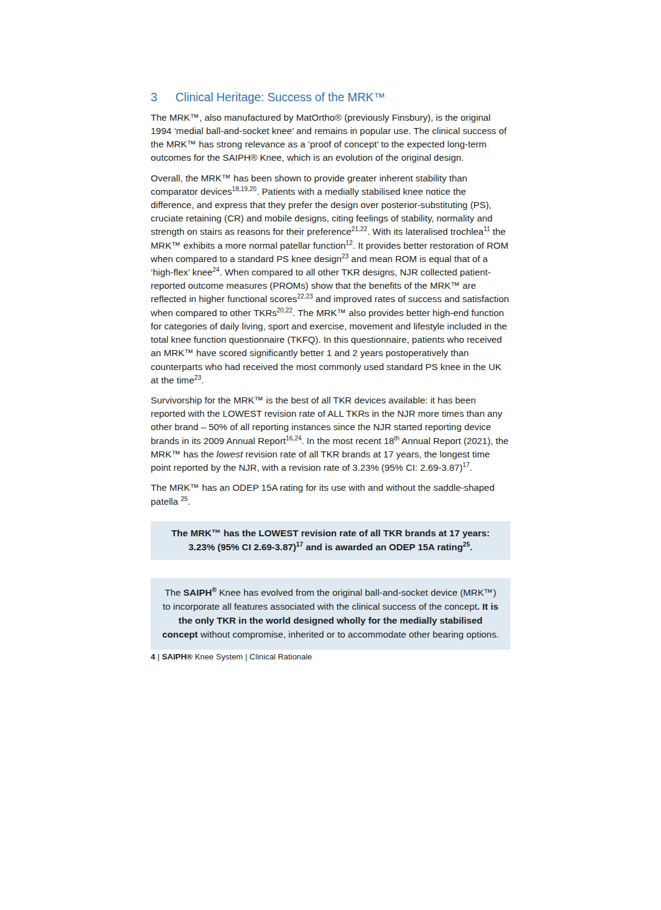3 Clinical Heritage: Success of the MRK™
The MRK™, also manufactured by MatOrtho® (previously Finsbury), is the original 1994 ‘medial ball-and-socket knee’ and remains in popular use. The clinical success of the MRK™ has strong relevance as a ‘proof of concept’ to the expected long-term outcomes for the SAIPH® Knee, which is an evolution of the original design.
Overall, the MRK™ has been shown to provide greater inherent stability than comparator devices18,19,20. Patients with a medially stabilised knee notice the difference, and express that they prefer the design over posterior-substituting (PS), cruciate retaining (CR) and mobile designs, citing feelings of stability, normality and strength on stairs as reasons for their preference21,22. With its lateralised trochlea11 the MRK™ exhibits a more normal patellar function12. It provides better restoration of ROM when compared to a standard PS knee design23 and mean ROM is equal that of a ‘high-flex’ knee24. When compared to all other TKR designs, NJR collected patient-reported outcome measures (PROMs) show that the benefits of the MRK™ are reflected in higher functional scores22,23 and improved rates of success and satisfaction when compared to other TKRs20,22. The MRK™ also provides better high-end function for categories of daily living, sport and exercise, movement and lifestyle included in the total knee function questionnaire (TKFQ). In this questionnaire, patients who received an MRK™ have scored significantly better 1 and 2 years postoperatively than counterparts who had received the most commonly used standard PS knee in the UK at the time23.
Survivorship for the MRK™ is the best of all TKR devices available: it has been reported with the LOWEST revision rate of ALL TKRs in the NJR more times than any other brand – 50% of all reporting instances since the NJR started reporting device brands in its 2009 Annual Report16,24. In the most recent 18th Annual Report (2021), the MRK™ has the lowest revision rate of all TKR brands at 17 years, the longest time point reported by the NJR, with a revision rate of 3.23% (95% CI: 2.69-3.87)17.
The MRK™ has an ODEP 15A rating for its use with and without the saddle-shaped patella 25.
The MRK™ has the LOWEST revision rate of all TKR brands at 17 years: 3.23% (95% CI 2.69-3.87)17 and is awarded an ODEP 15A rating25.
The SAIPH® Knee has evolved from the original ball-and-socket device (MRK™) to incorporate all features associated with the clinical success of the concept. It is the only TKR in the world designed wholly for the medially stabilised concept without compromise, inherited or to accommodate other bearing options.
4 | SAIPH® Knee System | Clinical Rationale